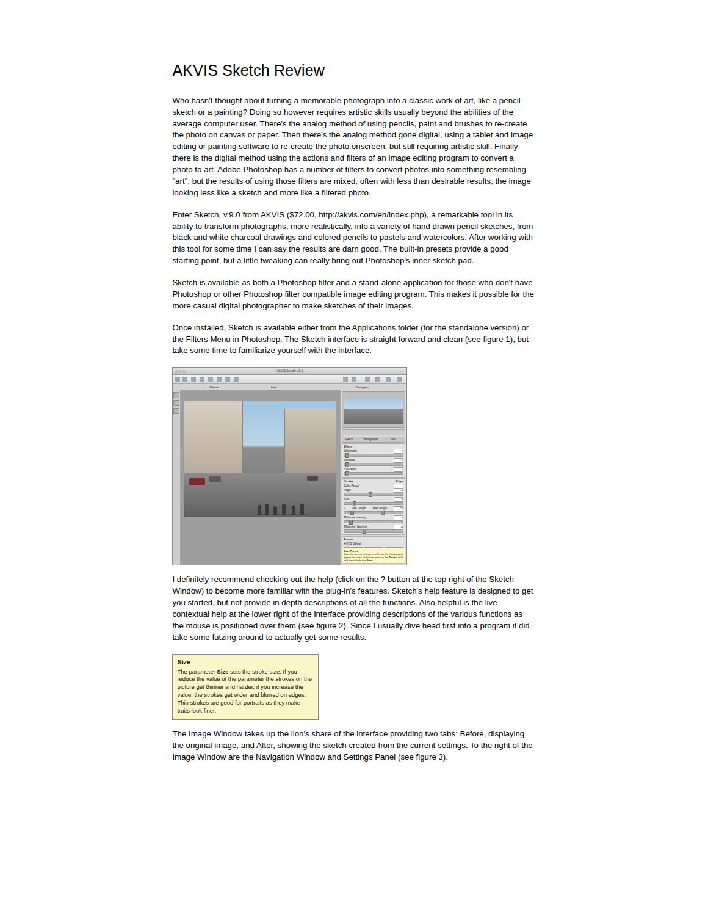AKVIS Sketch Review
Who hasn't thought about turning a memorable photograph into a classic work of art, like a pencil sketch or a painting? Doing so however requires artistic skills usually beyond the abilities of the average computer user. There's the analog method of using pencils, paint and brushes to re-create the photo on canvas or paper. Then there's the analog method gone digital, using a tablet and image editing or painting software to re-create the photo onscreen, but still requiring artistic skill. Finally there is the digital method using the actions and filters of an image editing program to convert a photo to art. Adobe Photoshop has a number of filters to convert photos into something resembling "art", but the results of using those filters are mixed, often with less than desirable results; the image looking less like a sketch and more like a filtered photo.
Enter Sketch, v.9.0 from AKVIS ($72.00, http://akvis.com/en/index.php), a remarkable tool in its ability to transform photographs, more realistically, into a variety of hand drawn pencil sketches, from black and white charcoal drawings and colored pencils to pastels and watercolors. After working with this tool for some time I can say the results are darn good. The built-in presets provide a good starting point, but a little tweaking can really bring out Photoshop's inner sketch pad.
Sketch is available as both a Photoshop filter and a stand-alone application for those who don't have Photoshop or other Photoshop filter compatible image editing program. This makes it possible for the more casual digital photographer to make sketches of their images.
Once installed, Sketch is available either from the Applications folder (for the standalone version) or the Filters Menu in Photoshop. The Sketch interface is straight forward and clean (see figure 1), but take some time to familiarize yourself with the interface.
AKVIS Sketch v.9.0
Before After Navigator
Sketch Background Text
Effects
Watercolor 0
Charcoal 0
Coloration 0
Strokes Edges
Color Pencil
Angle+3
Size 4
3 Min Length Max Length 12
Midtones Intensity 3
Midtones Hatching 11
Presets
AKVIS Default
Save
Delete
Reset
Save Preset
Save the current settings as a Preset. For this purpose type in the name of the new preset in the Presets field and press the button Save.
I definitely recommend checking out the help (click on the ? button at the top right of the Sketch Window) to become more familiar with the plug-in's features. Sketch's help feature is designed to get you started, but not provide in depth descriptions of all the functions. Also helpful is the live contextual help at the lower right of the interface providing descriptions of the various functions as the mouse is positioned over them (see figure 2). Since I usually dive head first into a program it did take some futzing around to actually get some results.
Size
The parameter Size sets the stroke size. If you reduce the value of the parameter the strokes on the picture get thinner and harder, if you increase the value, the strokes get wider and blurred on edges. Thin strokes are good for portraits as they make traits look finer.
The Image Window takes up the lion's share of the interface providing two tabs: Before, displaying the original image, and After, showing the sketch created from the current settings. To the right of the Image Window are the Navigation Window and Settings Panel (see figure 3).